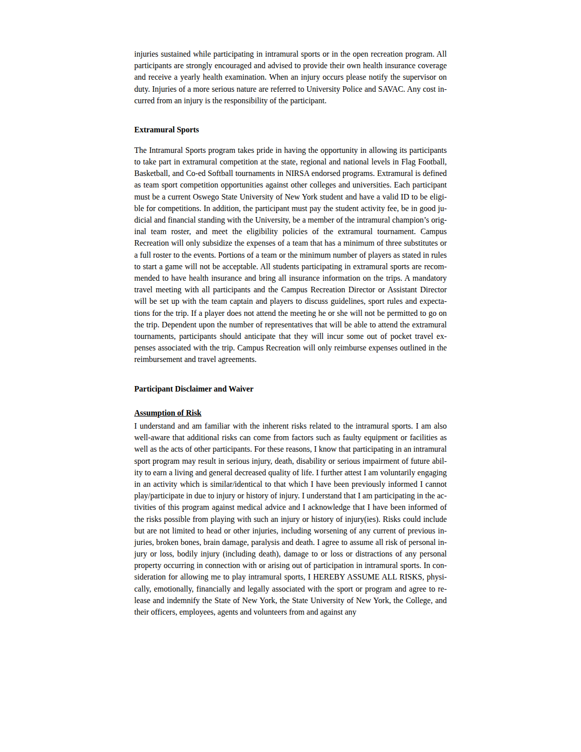injuries sustained while participating in intramural sports or in the open recreation program. All participants are strongly encouraged and advised to provide their own health insurance coverage and receive a yearly health examination. When an injury occurs please notify the supervisor on duty. Injuries of a more serious nature are referred to University Police and SAVAC. Any cost incurred from an injury is the responsibility of the participant.
Extramural Sports
The Intramural Sports program takes pride in having the opportunity in allowing its participants to take part in extramural competition at the state, regional and national levels in Flag Football, Basketball, and Co-ed Softball tournaments in NIRSA endorsed programs. Extramural is defined as team sport competition opportunities against other colleges and universities. Each participant must be a current Oswego State University of New York student and have a valid ID to be eligible for competitions. In addition, the participant must pay the student activity fee, be in good judicial and financial standing with the University, be a member of the intramural champion’s original team roster, and meet the eligibility policies of the extramural tournament. Campus Recreation will only subsidize the expenses of a team that has a minimum of three substitutes or a full roster to the events. Portions of a team or the minimum number of players as stated in rules to start a game will not be acceptable. All students participating in extramural sports are recommended to have health insurance and bring all insurance information on the trips. A mandatory travel meeting with all participants and the Campus Recreation Director or Assistant Director will be set up with the team captain and players to discuss guidelines, sport rules and expectations for the trip. If a player does not attend the meeting he or she will not be permitted to go on the trip. Dependent upon the number of representatives that will be able to attend the extramural tournaments, participants should anticipate that they will incur some out of pocket travel expenses associated with the trip. Campus Recreation will only reimburse expenses outlined in the reimbursement and travel agreements.
Participant Disclaimer and Waiver
Assumption of Risk
I understand and am familiar with the inherent risks related to the intramural sports. I am also well-aware that additional risks can come from factors such as faulty equipment or facilities as well as the acts of other participants. For these reasons, I know that participating in an intramural sport program may result in serious injury, death, disability or serious impairment of future ability to earn a living and general decreased quality of life. I further attest I am voluntarily engaging in an activity which is similar/identical to that which I have been previously informed I cannot play/participate in due to injury or history of injury. I understand that I am participating in the activities of this program against medical advice and I acknowledge that I have been informed of the risks possible from playing with such an injury or history of injury(ies). Risks could include but are not limited to head or other injuries, including worsening of any current of previous injuries, broken bones, brain damage, paralysis and death. I agree to assume all risk of personal injury or loss, bodily injury (including death), damage to or loss or distractions of any personal property occurring in connection with or arising out of participation in intramural sports. In consideration for allowing me to play intramural sports, I HEREBY ASSUME ALL RISKS, physically, emotionally, financially and legally associated with the sport or program and agree to release and indemnify the State of New York, the State University of New York, the College, and their officers, employees, agents and volunteers from and against any